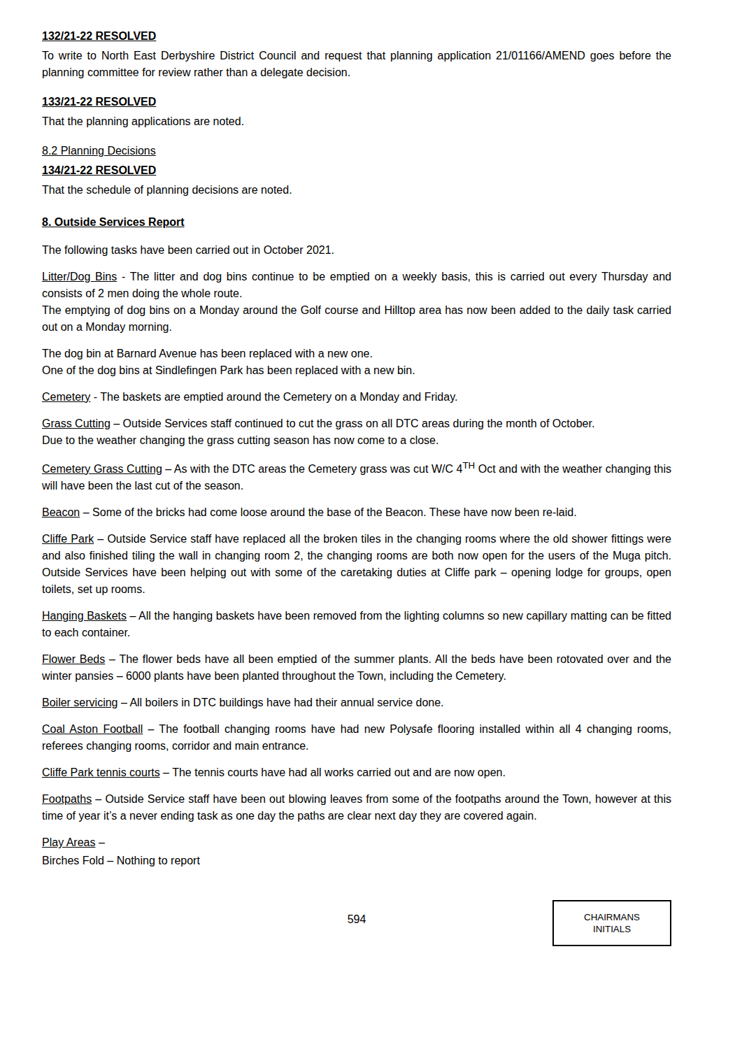132/21-22 RESOLVED
To write to North East Derbyshire District Council and request that planning application 21/01166/AMEND goes before the planning committee for review rather than a delegate decision.
133/21-22 RESOLVED
That the planning applications are noted.
8.2 Planning Decisions
134/21-22 RESOLVED
That the schedule of planning decisions are noted.
8. Outside Services Report
The following tasks have been carried out in October 2021.
Litter/Dog Bins - The litter and dog bins continue to be emptied on a weekly basis, this is carried out every Thursday and consists of 2 men doing the whole route.
The emptying of dog bins on a Monday around the Golf course and Hilltop area has now been added to the daily task carried out on a Monday morning.
The dog bin at Barnard Avenue has been replaced with a new one.
One of the dog bins at Sindlefingen Park has been replaced with a new bin.
Cemetery - The baskets are emptied around the Cemetery on a Monday and Friday.
Grass Cutting – Outside Services staff continued to cut the grass on all DTC areas during the month of October.
Due to the weather changing the grass cutting season has now come to a close.
Cemetery Grass Cutting – As with the DTC areas the Cemetery grass was cut W/C 4TH Oct and with the weather changing this will have been the last cut of the season.
Beacon – Some of the bricks had come loose around the base of the Beacon. These have now been re-laid.
Cliffe Park – Outside Service staff have replaced all the broken tiles in the changing rooms where the old shower fittings were and also finished tiling the wall in changing room 2, the changing rooms are both now open for the users of the Muga pitch. Outside Services have been helping out with some of the caretaking duties at Cliffe park – opening lodge for groups, open toilets, set up rooms.
Hanging Baskets – All the hanging baskets have been removed from the lighting columns so new capillary matting can be fitted to each container.
Flower Beds – The flower beds have all been emptied of the summer plants. All the beds have been rotovated over and the winter pansies – 6000 plants have been planted throughout the Town, including the Cemetery.
Boiler servicing – All boilers in DTC buildings have had their annual service done.
Coal Aston Football – The football changing rooms have had new Polysafe flooring installed within all 4 changing rooms, referees changing rooms, corridor and main entrance.
Cliffe Park tennis courts – The tennis courts have had all works carried out and are now open.
Footpaths – Outside Service staff have been out blowing leaves from some of the footpaths around the Town, however at this time of year it’s a never ending task as one day the paths are clear next day they are covered again.
Play Areas –
Birches Fold – Nothing to report
594
CHAIRMANS
INITIALS